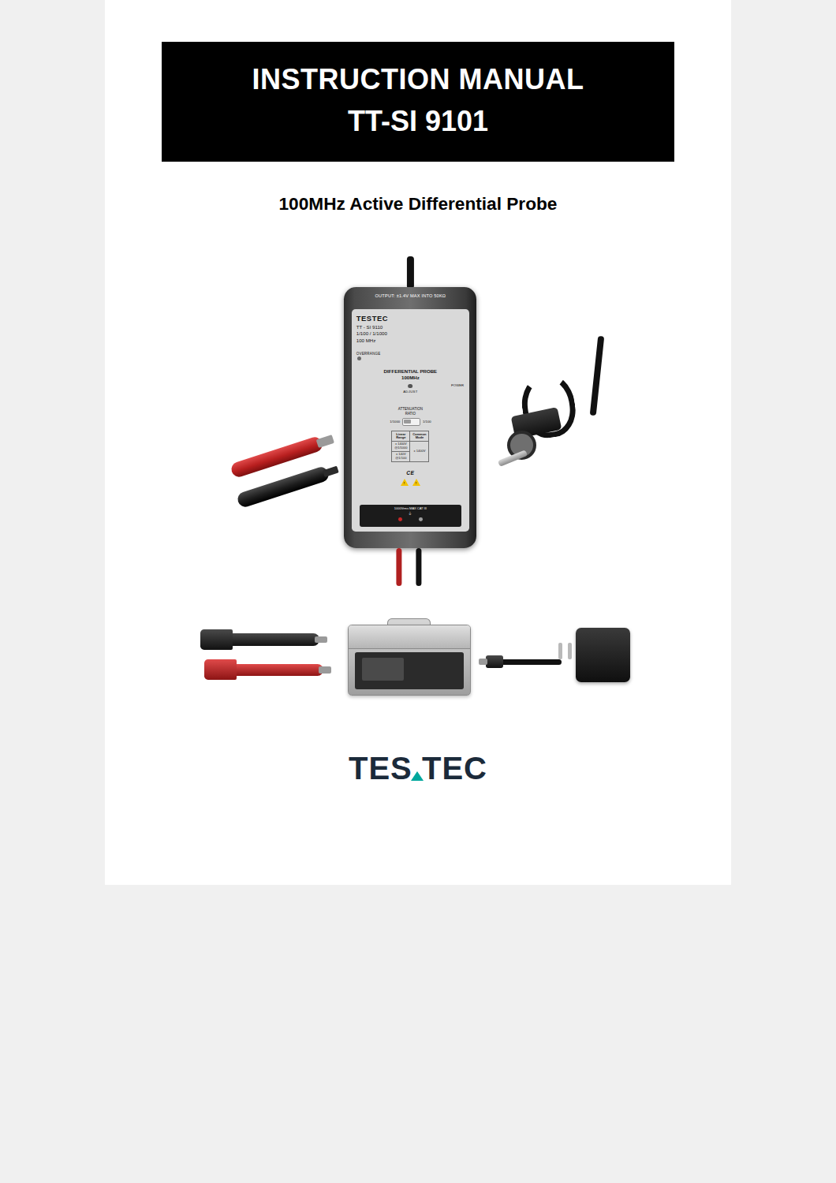INSTRUCTION MANUAL
TT-SI 9101
100MHz Active Differential Probe
OUTPUT: ±1.4V MAX INTO 50KΩ
TESTEC
TT - SI 9110
1/100 / 1/1000
100 MHz
OVERRANGE
DIFFERENTIAL PROBE
100MHz
ADJUST
POWER
ATTENUATION
RATIO
1/1000 1/100
| Linear Range | Common Mode |
| --- | --- |
| ± 1400V @1/1000 | ± 1400V |
| ± 140V @1/100 |
CE
1000Vrms MAX CAT III
⏚
TES TEC